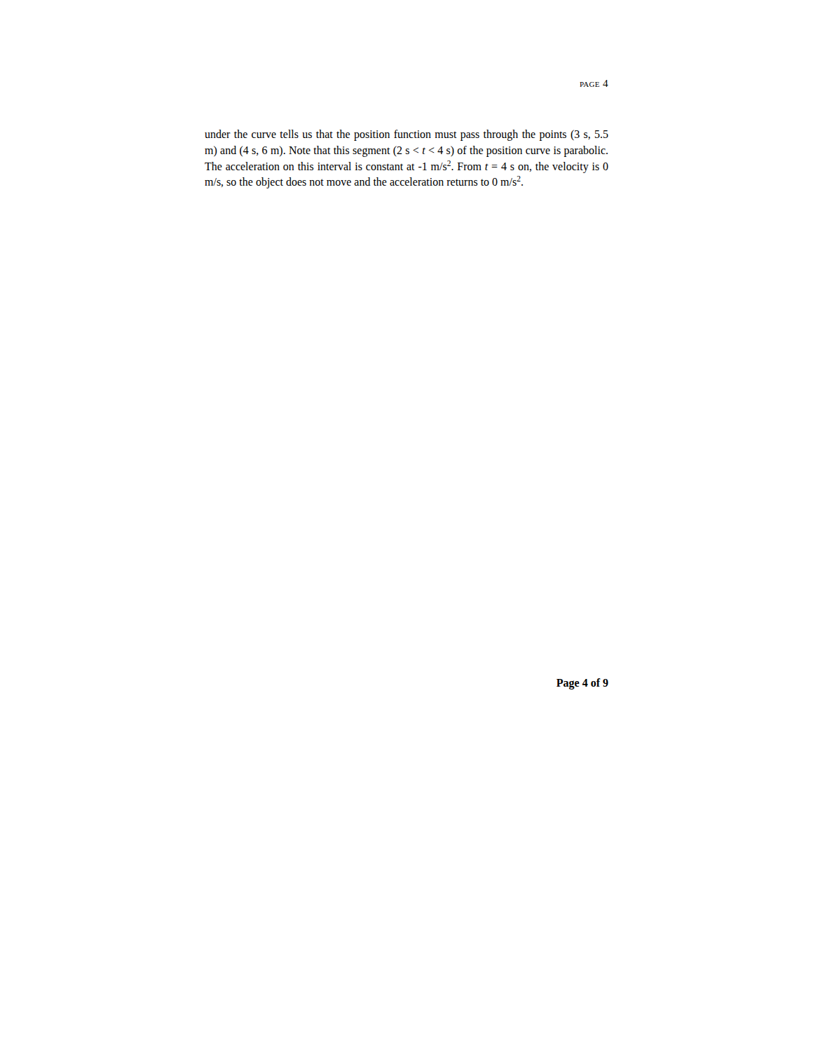page 4
under the curve tells us that the position function must pass through the points (3 s, 5.5 m) and (4 s, 6 m). Note that this segment (2 s < t < 4 s) of the position curve is parabolic. The acceleration on this interval is constant at -1 m/s2. From t = 4 s on, the velocity is 0 m/s, so the object does not move and the acceleration returns to 0 m/s2.
Page 4 of 9